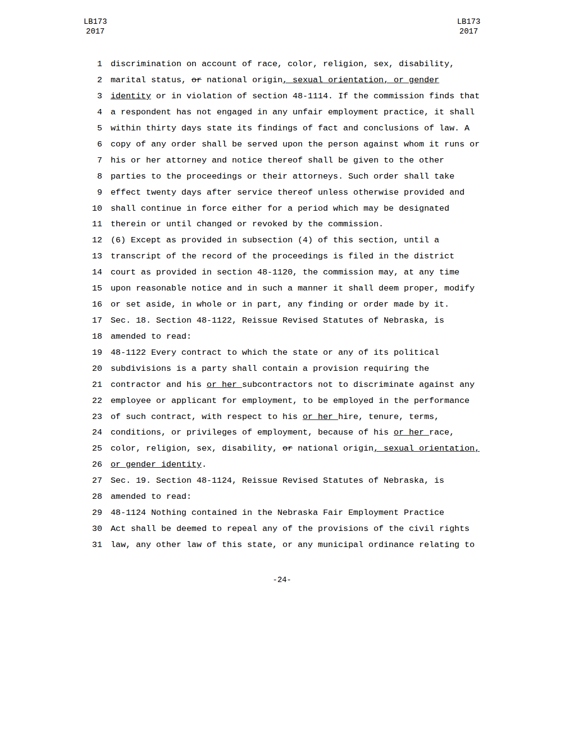LB173
2017
LB173
2017
discrimination on account of race, color, religion, sex, disability,
marital status, or national origin, sexual orientation, or gender
identity or in violation of section 48-1114. If the commission finds that
a respondent has not engaged in any unfair employment practice, it shall
within thirty days state its findings of fact and conclusions of law. A
copy of any order shall be served upon the person against whom it runs or
his or her attorney and notice thereof shall be given to the other
parties to the proceedings or their attorneys. Such order shall take
effect twenty days after service thereof unless otherwise provided and
shall continue in force either for a period which may be designated
therein or until changed or revoked by the commission.
(6) Except as provided in subsection (4) of this section, until a
transcript of the record of the proceedings is filed in the district
court as provided in section 48-1120, the commission may, at any time
upon reasonable notice and in such a manner it shall deem proper, modify
or set aside, in whole or in part, any finding or order made by it.
Sec. 18. Section 48-1122, Reissue Revised Statutes of Nebraska, is
amended to read:
48-1122 Every contract to which the state or any of its political
subdivisions is a party shall contain a provision requiring the
contractor and his or her subcontractors not to discriminate against any
employee or applicant for employment, to be employed in the performance
of such contract, with respect to his or her hire, tenure, terms,
conditions, or privileges of employment, because of his or her race,
color, religion, sex, disability, or national origin, sexual orientation,
or gender identity.
Sec. 19. Section 48-1124, Reissue Revised Statutes of Nebraska, is
amended to read:
48-1124 Nothing contained in the Nebraska Fair Employment Practice
Act shall be deemed to repeal any of the provisions of the civil rights
law, any other law of this state, or any municipal ordinance relating to
-24-